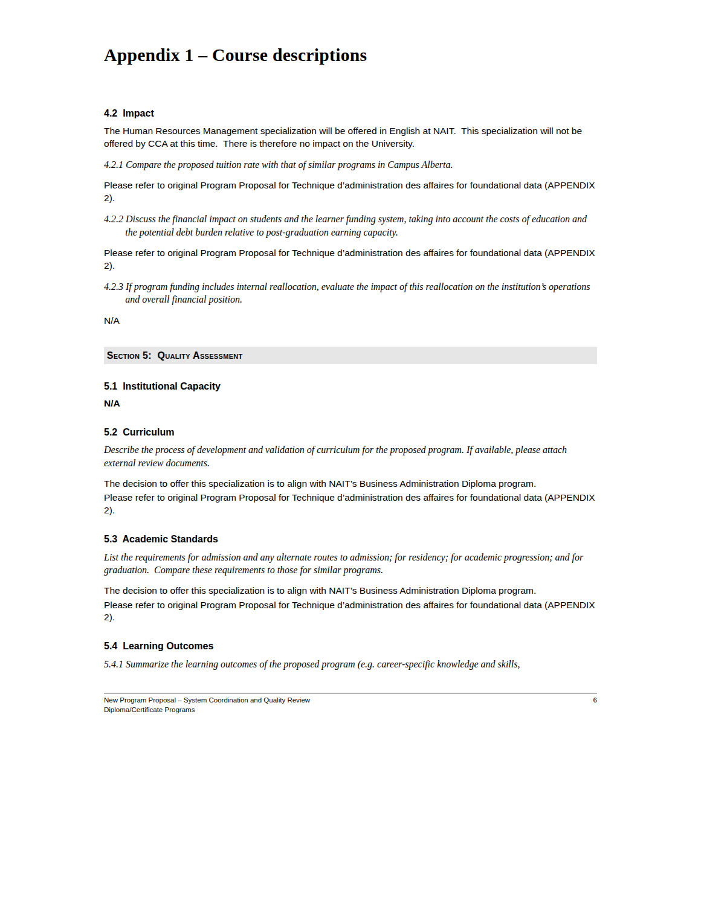Appendix 1 – Course descriptions
4.2 Impact
The Human Resources Management specialization will be offered in English at NAIT. This specialization will not be offered by CCA at this time. There is therefore no impact on the University.
4.2.1 Compare the proposed tuition rate with that of similar programs in Campus Alberta.
Please refer to original Program Proposal for Technique d’administration des affaires for foundational data (APPENDIX 2).
4.2.2 Discuss the financial impact on students and the learner funding system, taking into account the costs of education and the potential debt burden relative to post-graduation earning capacity.
Please refer to original Program Proposal for Technique d’administration des affaires for foundational data (APPENDIX 2).
4.2.3 If program funding includes internal reallocation, evaluate the impact of this reallocation on the institution’s operations and overall financial position.
N/A
Section 5: Quality Assessment
5.1 Institutional Capacity
N/A
5.2 Curriculum
Describe the process of development and validation of curriculum for the proposed program. If available, please attach external review documents.
The decision to offer this specialization is to align with NAIT’s Business Administration Diploma program.
Please refer to original Program Proposal for Technique d’administration des affaires for foundational data (APPENDIX 2).
5.3 Academic Standards
List the requirements for admission and any alternate routes to admission; for residency; for academic progression; and for graduation. Compare these requirements to those for similar programs.
The decision to offer this specialization is to align with NAIT’s Business Administration Diploma program.
Please refer to original Program Proposal for Technique d’administration des affaires for foundational data (APPENDIX 2).
5.4 Learning Outcomes
5.4.1 Summarize the learning outcomes of the proposed program (e.g. career-specific knowledge and skills,
New Program Proposal – System Coordination and Quality Review
Diploma/Certificate Programs
6